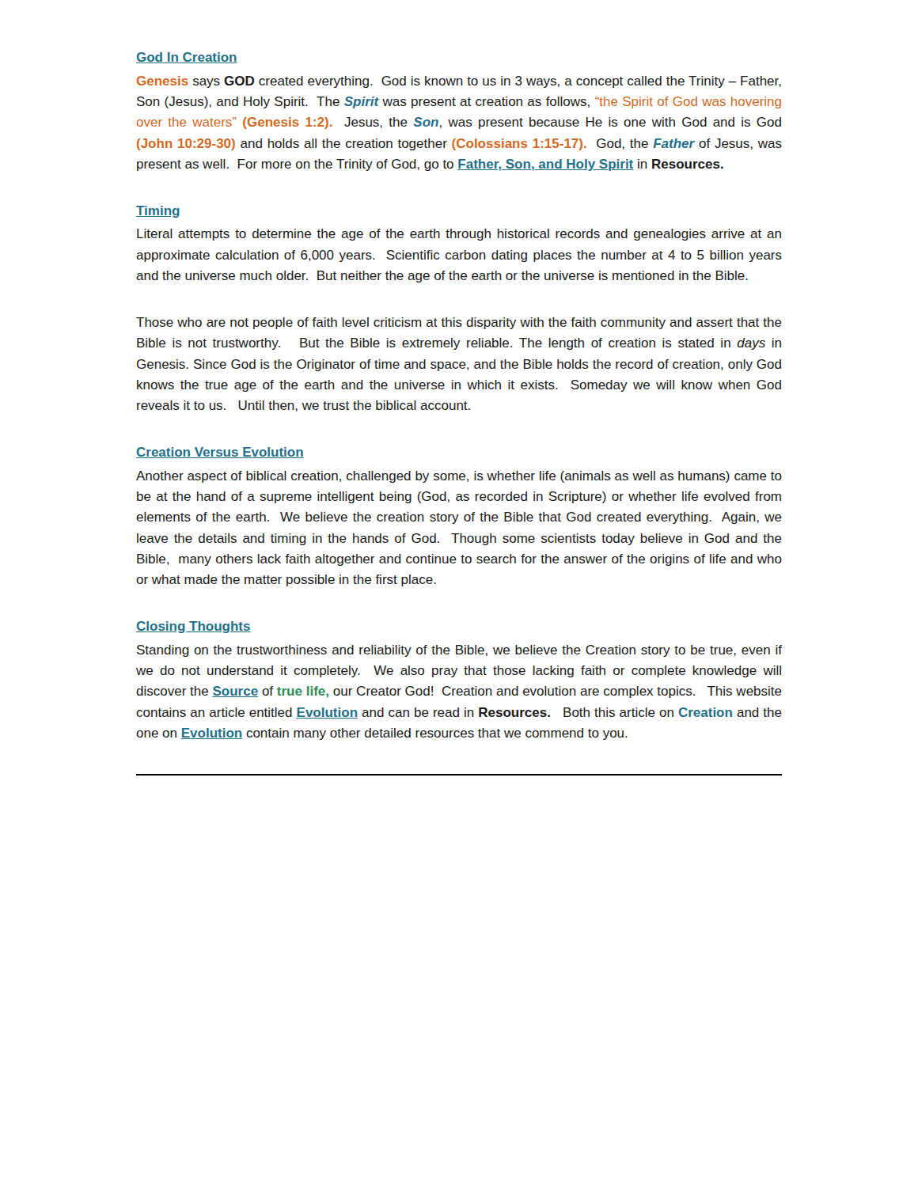God In Creation
Genesis says GOD created everything. God is known to us in 3 ways, a concept called the Trinity – Father, Son (Jesus), and Holy Spirit. The Spirit was present at creation as follows, “the Spirit of God was hovering over the waters” (Genesis 1:2). Jesus, the Son, was present because He is one with God and is God (John 10:29-30) and holds all the creation together (Colossians 1:15-17). God, the Father of Jesus, was present as well. For more on the Trinity of God, go to Father, Son, and Holy Spirit in Resources.
Timing
Literal attempts to determine the age of the earth through historical records and genealogies arrive at an approximate calculation of 6,000 years. Scientific carbon dating places the number at 4 to 5 billion years and the universe much older. But neither the age of the earth or the universe is mentioned in the Bible.
Those who are not people of faith level criticism at this disparity with the faith community and assert that the Bible is not trustworthy. But the Bible is extremely reliable. The length of creation is stated in days in Genesis. Since God is the Originator of time and space, and the Bible holds the record of creation, only God knows the true age of the earth and the universe in which it exists. Someday we will know when God reveals it to us. Until then, we trust the biblical account.
Creation Versus Evolution
Another aspect of biblical creation, challenged by some, is whether life (animals as well as humans) came to be at the hand of a supreme intelligent being (God, as recorded in Scripture) or whether life evolved from elements of the earth. We believe the creation story of the Bible that God created everything. Again, we leave the details and timing in the hands of God. Though some scientists today believe in God and the Bible, many others lack faith altogether and continue to search for the answer of the origins of life and who or what made the matter possible in the first place.
Closing Thoughts
Standing on the trustworthiness and reliability of the Bible, we believe the Creation story to be true, even if we do not understand it completely. We also pray that those lacking faith or complete knowledge will discover the Source of true life, our Creator God! Creation and evolution are complex topics. This website contains an article entitled Evolution and can be read in Resources. Both this article on Creation and the one on Evolution contain many other detailed resources that we commend to you.